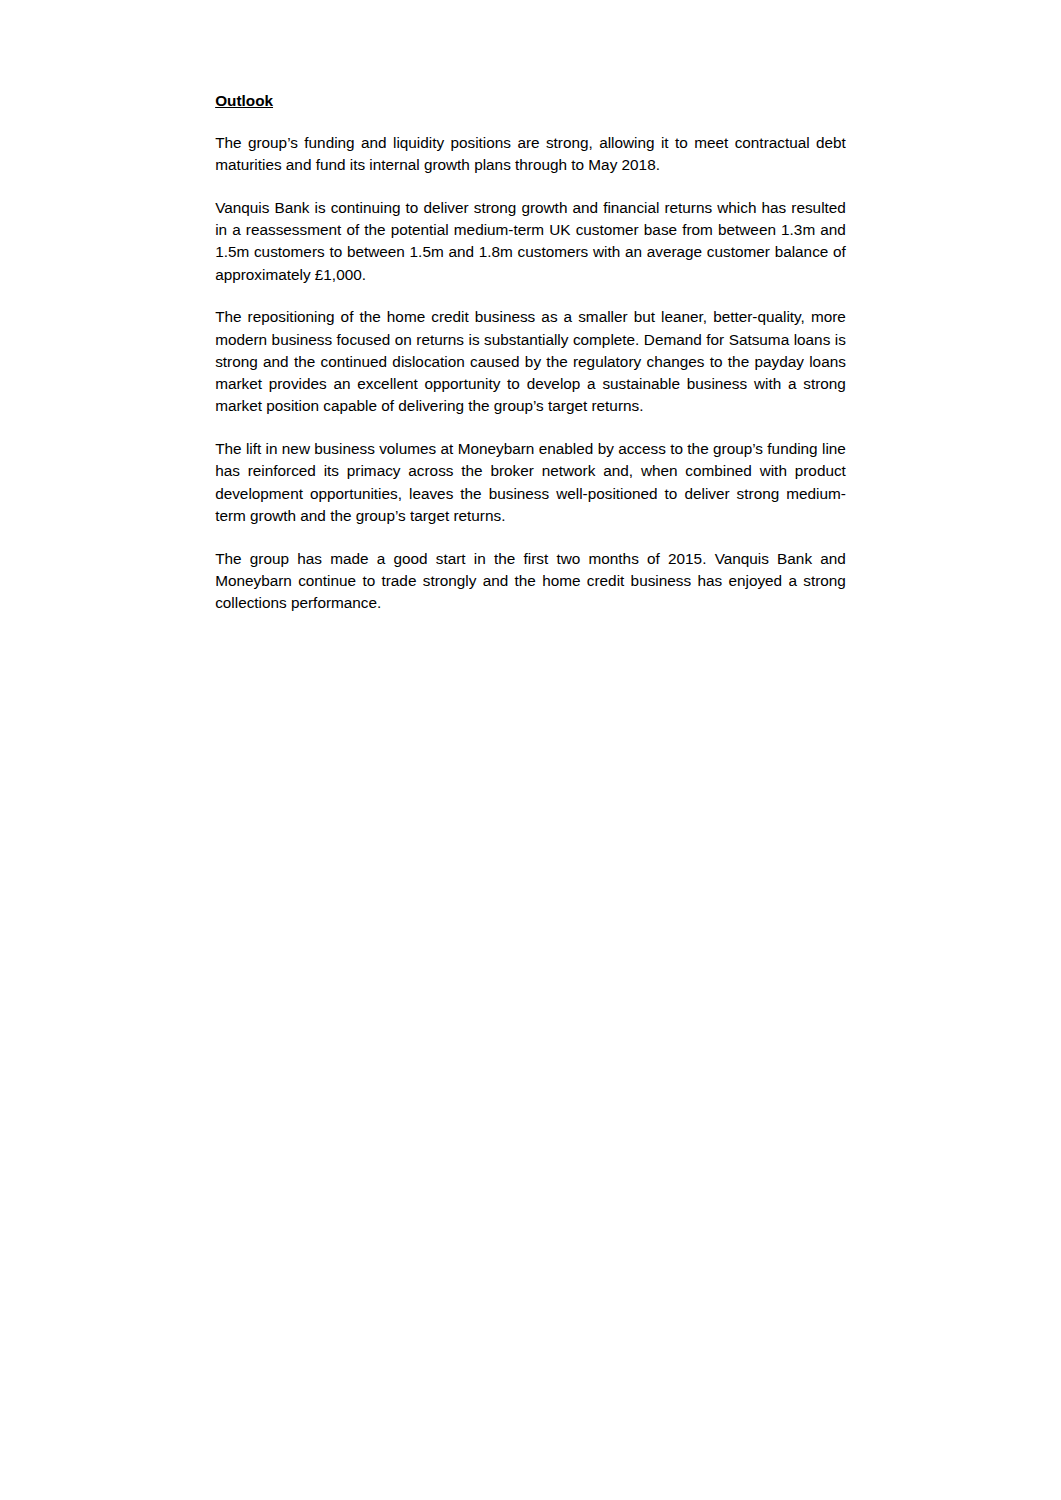Outlook
The group’s funding and liquidity positions are strong, allowing it to meet contractual debt maturities and fund its internal growth plans through to May 2018.
Vanquis Bank is continuing to deliver strong growth and financial returns which has resulted in a reassessment of the potential medium-term UK customer base from between 1.3m and 1.5m customers to between 1.5m and 1.8m customers with an average customer balance of approximately £1,000.
The repositioning of the home credit business as a smaller but leaner, better-quality, more modern business focused on returns is substantially complete. Demand for Satsuma loans is strong and the continued dislocation caused by the regulatory changes to the payday loans market provides an excellent opportunity to develop a sustainable business with a strong market position capable of delivering the group’s target returns.
The lift in new business volumes at Moneybarn enabled by access to the group’s funding line has reinforced its primacy across the broker network and, when combined with product development opportunities, leaves the business well-positioned to deliver strong medium-term growth and the group’s target returns.
The group has made a good start in the first two months of 2015. Vanquis Bank and Moneybarn continue to trade strongly and the home credit business has enjoyed a strong collections performance.